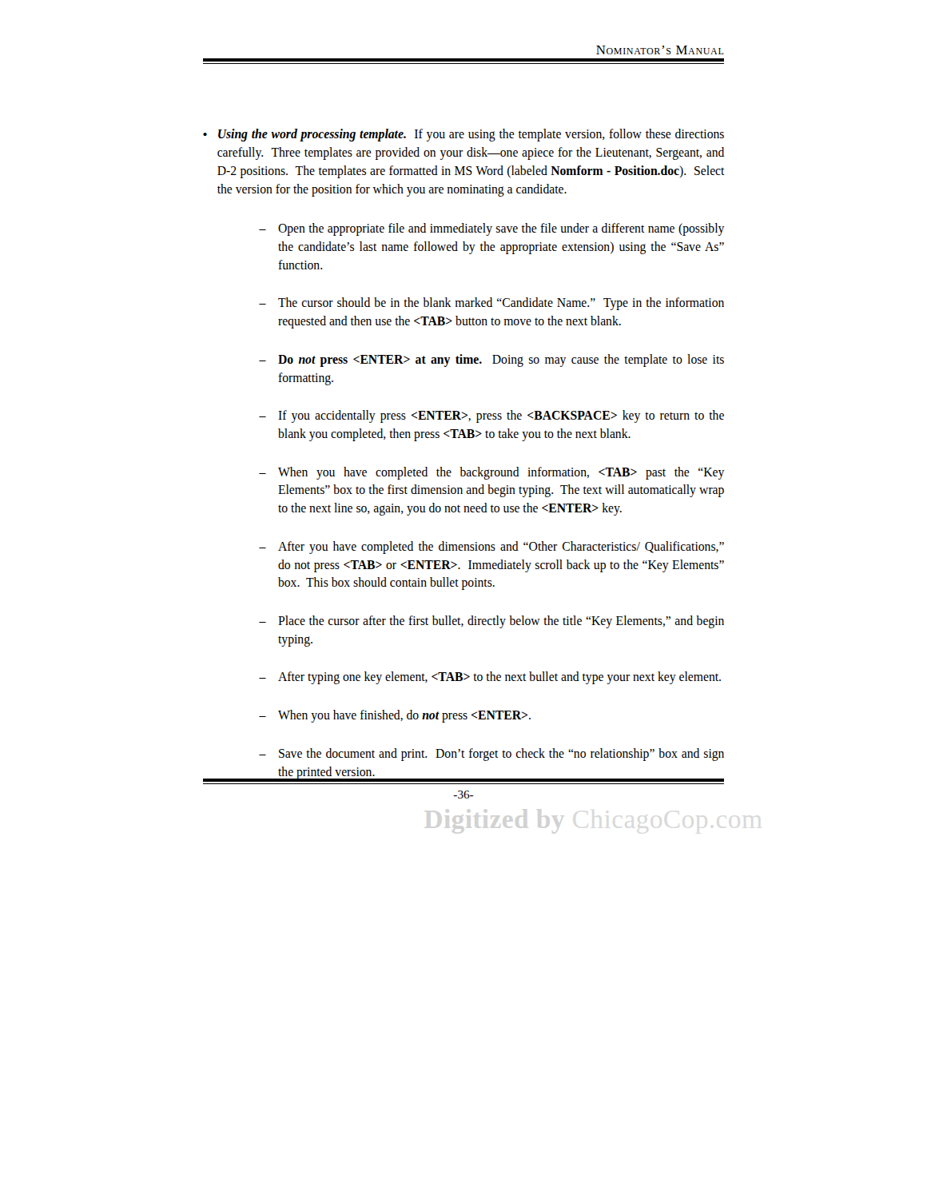Nominator’s Manual
Using the word processing template. If you are using the template version, follow these directions carefully. Three templates are provided on your disk—one apiece for the Lieutenant, Sergeant, and D-2 positions. The templates are formatted in MS Word (labeled Nomform - Position.doc). Select the version for the position for which you are nominating a candidate.
Open the appropriate file and immediately save the file under a different name (possibly the candidate’s last name followed by the appropriate extension) using the “Save As” function.
The cursor should be in the blank marked “Candidate Name.” Type in the information requested and then use the <TAB> button to move to the next blank.
Do not press <ENTER> at any time. Doing so may cause the template to lose its formatting.
If you accidentally press <ENTER>, press the <BACKSPACE> key to return to the blank you completed, then press <TAB> to take you to the next blank.
When you have completed the background information, <TAB> past the “Key Elements” box to the first dimension and begin typing. The text will automatically wrap to the next line so, again, you do not need to use the <ENTER> key.
After you have completed the dimensions and “Other Characteristics/ Qualifications,” do not press <TAB> or <ENTER>. Immediately scroll back up to the “Key Elements” box. This box should contain bullet points.
Place the cursor after the first bullet, directly below the title “Key Elements,” and begin typing.
After typing one key element, <TAB> to the next bullet and type your next key element.
When you have finished, do not press <ENTER>.
Save the document and print. Don’t forget to check the “no relationship” box and sign the printed version.
-36-
Digitized by ChicagoCop.com